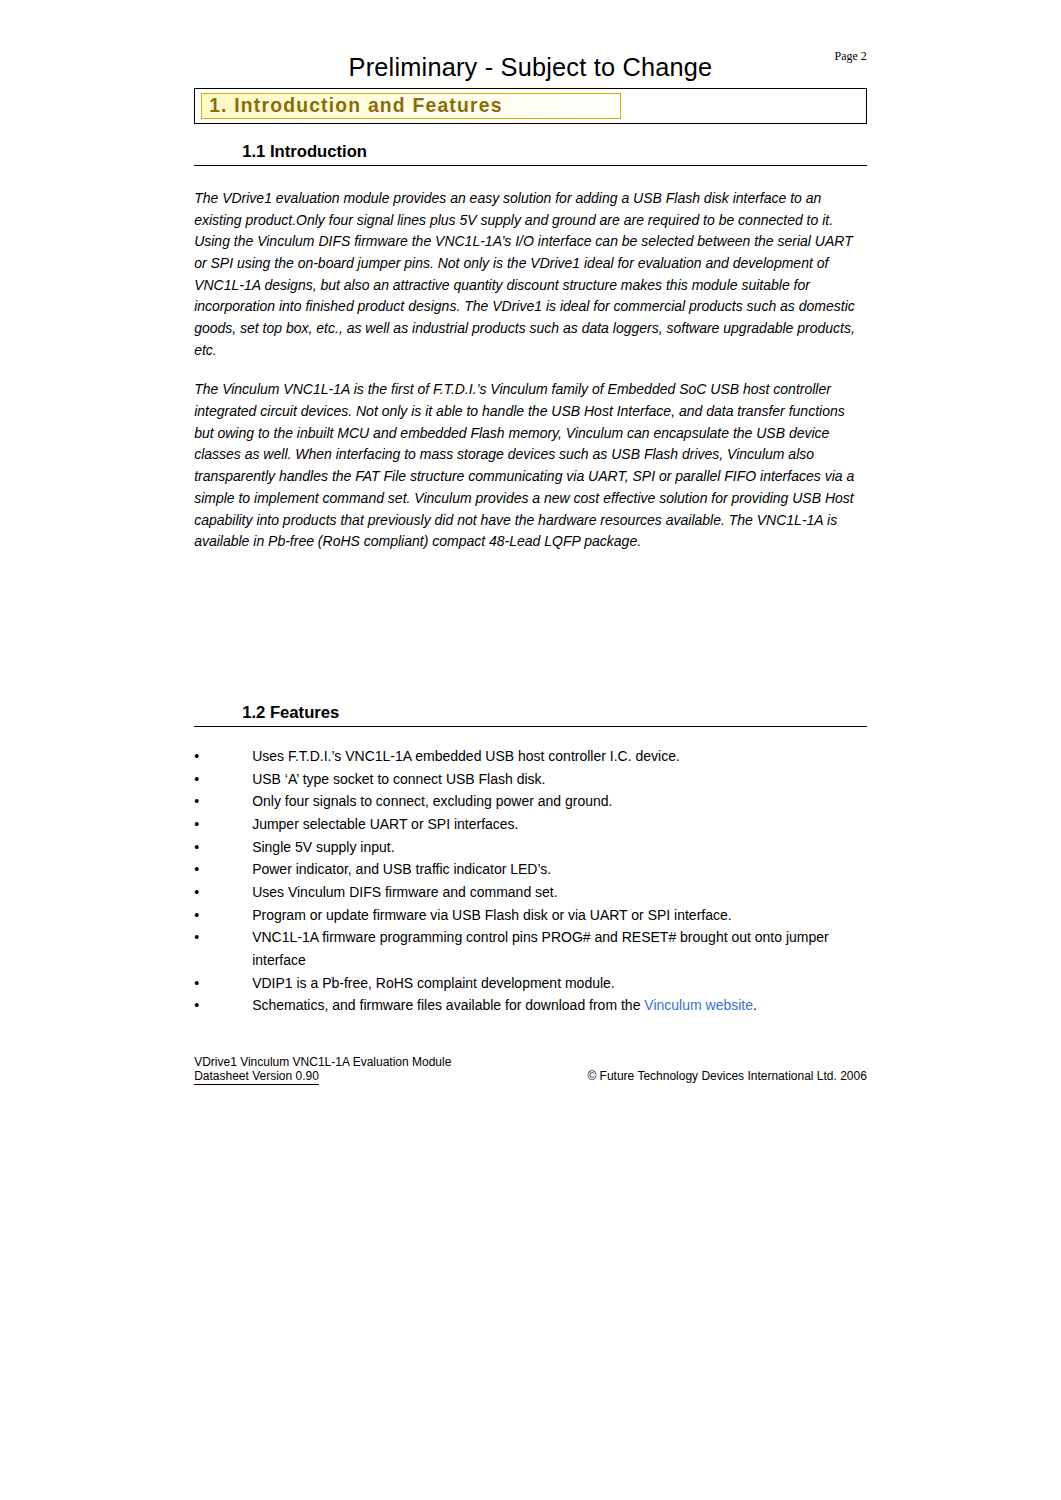Page 2
Preliminary - Subject to Change
1. Introduction and Features
1.1 Introduction
The VDrive1 evaluation module provides an easy solution for adding a USB Flash disk interface to an existing product.Only four signal lines plus 5V supply and ground are are required to be connected to it. Using the Vinculum DIFS firmware the VNC1L-1A’s I/O interface can be selected between the serial UART or SPI using the on-board jumper pins. Not only is the VDrive1 ideal for evaluation and development of VNC1L-1A designs, but also an attractive quantity discount structure makes this module suitable for incorporation into finished product designs. The VDrive1 is ideal for commercial products such as domestic goods, set top box, etc., as well as industrial products such as data loggers, software upgradable products, etc.
The Vinculum VNC1L-1A is the first of F.T.D.I.’s Vinculum family of Embedded SoC USB host controller integrated circuit devices. Not only is it able to handle the USB Host Interface, and data transfer functions but owing to the inbuilt MCU and embedded Flash memory, Vinculum can encapsulate the USB device classes as well. When interfacing to mass storage devices such as USB Flash drives, Vinculum also transparently handles the FAT File structure communicating via UART, SPI or parallel FIFO interfaces via a simple to implement command set. Vinculum provides a new cost effective solution for providing USB Host capability into products that previously did not have the hardware resources available. The VNC1L-1A is available in Pb-free (RoHS compliant) compact 48-Lead LQFP package.
1.2 Features
Uses F.T.D.I.’s VNC1L-1A embedded USB host controller I.C. device.
USB ‘A’ type socket to connect USB Flash disk.
Only four signals to connect, excluding power and ground.
Jumper selectable UART or SPI interfaces.
Single 5V supply input.
Power indicator, and USB traffic indicator LED’s.
Uses Vinculum DIFS firmware and command set.
Program or update firmware via USB Flash disk or via UART or SPI interface.
VNC1L-1A firmware programming control pins PROG# and RESET# brought out onto jumper interface
VDIP1 is a Pb-free, RoHS complaint development module.
Schematics, and firmware files available for download from the Vinculum website.
VDrive1 Vinculum VNC1L-1A Evaluation Module
Datasheet Version 0.90 © Future Technology Devices International Ltd. 2006